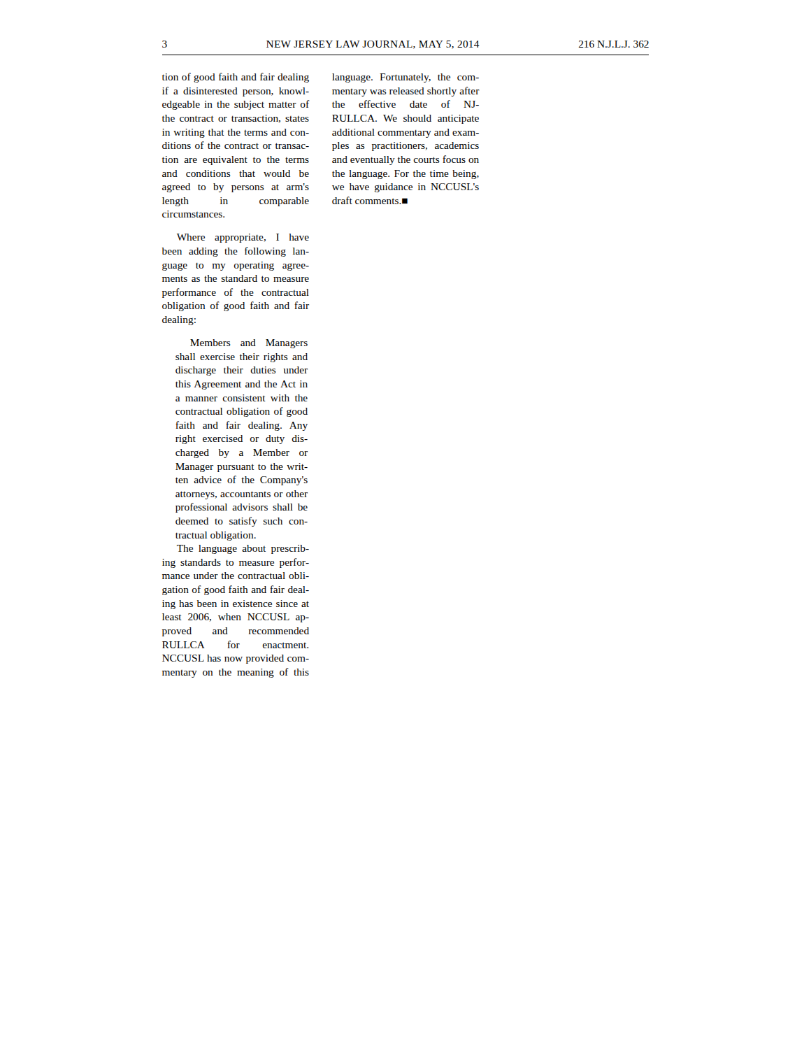3
NEW JERSEY LAW JOURNAL, MAY 5, 2014
216 N.J.L.J. 362
tion of good faith and fair dealing if a disinterested person, knowledgeable in the subject matter of the contract or transaction, states in writing that the terms and conditions of the contract or transaction are equivalent to the terms and conditions that would be agreed to by persons at arm's length in comparable circumstances.
Where appropriate, I have been adding the following language to my operating agreements as the standard to measure performance of the contractual obligation of good faith and fair dealing:
Members and Managers shall exercise their rights and discharge their duties under this Agreement and the Act in a manner consistent with the contractual obligation of good faith and fair dealing. Any right exercised or duty discharged by a Member or Manager pursuant to the written advice of the Company's attorneys, accountants or other professional advisors shall be deemed to satisfy such contractual obligation.
The language about prescribing standards to measure performance under the contractual obligation of good faith and fair dealing has been in existence since at least 2006, when NCCUSL approved and recommended RULLCA for enactment. NCCUSL has now provided commentary on the meaning of this language. Fortunately, the commentary was released shortly after the effective date of NJ-RULLCA. We should anticipate additional commentary and examples as practitioners, academics and eventually the courts focus on the language. For the time being, we have guidance in NCCUSL's draft comments.■